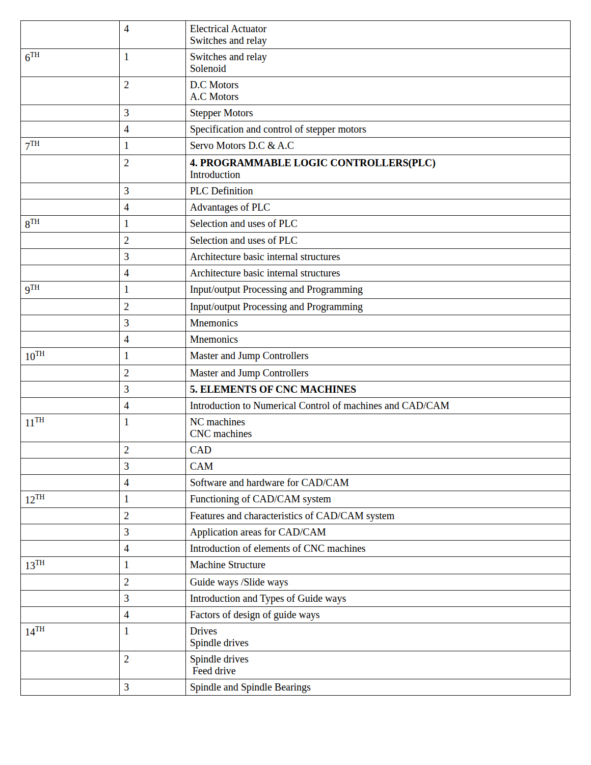| | 4 | Electrical Actuator Switches and relay |
| 6 TH | 1 | Switches and relay Solenoid |
| | 2 | D.C Motors A.C Motors |
| | 3 | Stepper Motors |
| | 4 | Specification and control of stepper motors |
| 7 TH | 1 | Servo Motors D.C & A.C |
| | 2 | 4. PROGRAMMABLE LOGIC CONTROLLERS(PLC) Introduction |
| | 3 | PLC Definition |
| | 4 | Advantages of PLC |
| 8 TH | 1 | Selection and uses of PLC |
| | 2 | Selection and uses of PLC |
| | 3 | Architecture basic internal structures |
| | 4 | Architecture basic internal structures |
| 9 TH | 1 | Input/output Processing and Programming |
| | 2 | Input/output Processing and Programming |
| | 3 | Mnemonics |
| | 4 | Mnemonics |
| 10 TH | 1 | Master and Jump Controllers |
| | 2 | Master and Jump Controllers |
| | 3 | 5. ELEMENTS OF CNC MACHINES |
| | 4 | Introduction to Numerical Control of machines and CAD/CAM |
| 11 TH | 1 | NC machines CNC machines |
| | 2 | CAD |
| | 3 | CAM |
| | 4 | Software and hardware for CAD/CAM |
| 12 TH | 1 | Functioning of CAD/CAM system |
| | 2 | Features and characteristics of CAD/CAM system |
| | 3 | Application areas for CAD/CAM |
| | 4 | Introduction of elements of CNC machines |
| 13 TH | 1 | Machine Structure |
| | 2 | Guide ways /Slide ways |
| | 3 | Introduction and Types of Guide ways |
| | 4 | Factors of design of guide ways |
| 14 TH | 1 | Drives Spindle drives |
| | 2 | Spindle drives Feed drive |
| | 3 | Spindle and Spindle Bearings |